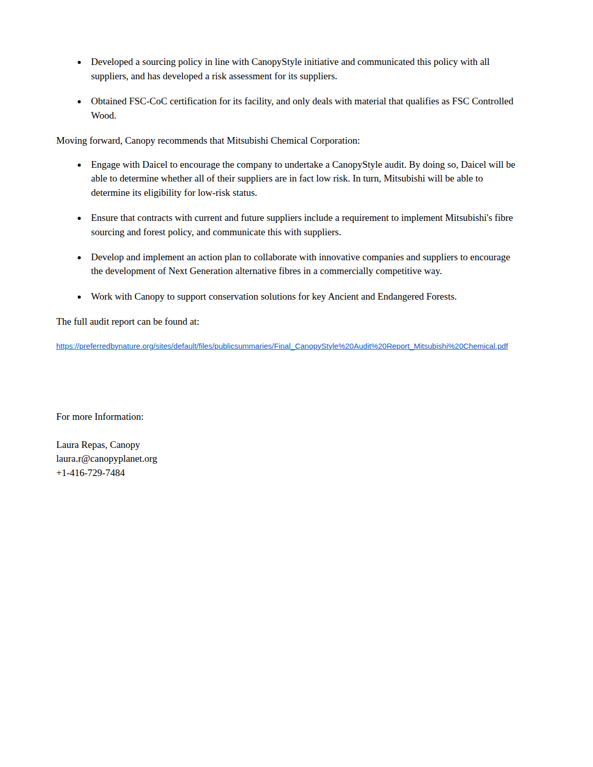Developed a sourcing policy in line with CanopyStyle initiative and communicated this policy with all suppliers, and has developed a risk assessment for its suppliers.
Obtained FSC-CoC certification for its facility, and only deals with material that qualifies as FSC Controlled Wood.
Moving forward, Canopy recommends that Mitsubishi Chemical Corporation:
Engage with Daicel to encourage the company to undertake a CanopyStyle audit. By doing so, Daicel will be able to determine whether all of their suppliers are in fact low risk. In turn, Mitsubishi will be able to determine its eligibility for low-risk status.
Ensure that contracts with current and future suppliers include a requirement to implement Mitsubishi's fibre sourcing and forest policy, and communicate this with suppliers.
Develop and implement an action plan to collaborate with innovative companies and suppliers to encourage the development of Next Generation alternative fibres in a commercially competitive way.
Work with Canopy to support conservation solutions for key Ancient and Endangered Forests.
The full audit report can be found at:
https://preferredbynature.org/sites/default/files/publicsummaries/Final_CanopyStyle%20Audit%20Report_Mitsubishi%20Chemical.pdf
For more Information:
Laura Repas, Canopy
laura.r@canopyplanet.org
+1-416-729-7484